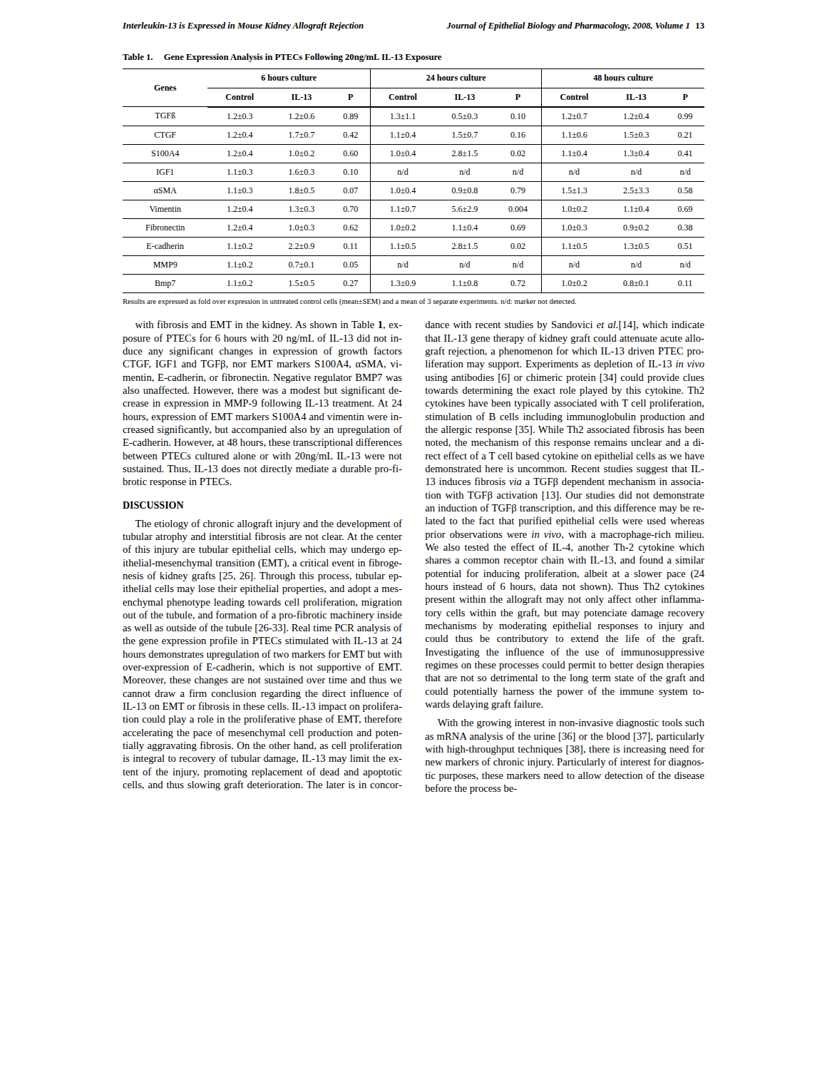Interleukin-13 is Expressed in Mouse Kidney Allograft Rejection
Journal of Epithelial Biology and Pharmacology, 2008, Volume 113
Table 1. Gene Expression Analysis in PTECs Following 20ng/mL IL-13 Exposure
| Genes | 6 hours culture | 24 hours culture | 48 hours culture |
| --- | --- | --- | --- |
| Control | IL-13 | P | Control | IL-13 | P | Control | IL-13 | P |
| TGFß | 1.2±0.3 | 1.2±0.6 | 0.89 | 1.3±1.1 | 0.5±0.3 | 0.10 | 1.2±0.7 | 1.2±0.4 | 0.99 |
| CTGF | 1.2±0.4 | 1.7±0.7 | 0.42 | 1.1±0.4 | 1.5±0.7 | 0.16 | 1.1±0.6 | 1.5±0.3 | 0.21 |
| S100A4 | 1.2±0.4 | 1.0±0.2 | 0.60 | 1.0±0.4 | 2.8±1.5 | 0.02 | 1.1±0.4 | 1.3±0.4 | 0.41 |
| IGF1 | 1.1±0.3 | 1.6±0.3 | 0.10 | n/d | n/d | n/d | n/d | n/d | n/d |
| αSMA | 1.1±0.3 | 1.8±0.5 | 0.07 | 1.0±0.4 | 0.9±0.8 | 0.79 | 1.5±1.3 | 2.5±3.3 | 0.58 |
| Vimentin | 1.2±0.4 | 1.3±0.3 | 0.70 | 1.1±0.7 | 5.6±2.9 | 0.004 | 1.0±0.2 | 1.1±0.4 | 0.69 |
| Fibronectin | 1.2±0.4 | 1.0±0.3 | 0.62 | 1.0±0.2 | 1.1±0.4 | 0.69 | 1.0±0.3 | 0.9±0.2 | 0.38 |
| E-cadherin | 1.1±0.2 | 2.2±0.9 | 0.11 | 1.1±0.5 | 2.8±1.5 | 0.02 | 1.1±0.5 | 1.3±0.5 | 0.51 |
| MMP9 | 1.1±0.2 | 0.7±0.1 | 0.05 | n/d | n/d | n/d | n/d | n/d | n/d |
| Bmp7 | 1.1±0.2 | 1.5±0.5 | 0.27 | 1.3±0.9 | 1.1±0.8 | 0.72 | 1.0±0.2 | 0.8±0.1 | 0.11 |
Results are expressed as fold over expression in untreated control cells (mean±SEM) and a mean of 3 separate experiments. n/d: marker not detected.
with fibrosis and EMT in the kidney. As shown in Table 1, exposure of PTECs for 6 hours with 20 ng/mL of IL-13 did not induce any significant changes in expression of growth factors CTGF, IGF1 and TGFβ, nor EMT markers S100A4, αSMA, vimentin, E-cadherin, or fibronectin. Negative regulator BMP7 was also unaffected. However, there was a modest but significant decrease in expression in MMP-9 following IL-13 treatment. At 24 hours, expression of EMT markers S100A4 and vimentin were increased significantly, but accompanied also by an upregulation of E-cadherin. However, at 48 hours, these transcriptional differences between PTECs cultured alone or with 20ng/mL IL-13 were not sustained. Thus, IL-13 does not directly mediate a durable pro-fibrotic response in PTECs.
DISCUSSION
The etiology of chronic allograft injury and the development of tubular atrophy and interstitial fibrosis are not clear. At the center of this injury are tubular epithelial cells, which may undergo epithelial-mesenchymal transition (EMT), a critical event in fibrogenesis of kidney grafts [25, 26]. Through this process, tubular epithelial cells may lose their epithelial properties, and adopt a mesenchymal phenotype leading towards cell proliferation, migration out of the tubule, and formation of a pro-fibrotic machinery inside as well as outside of the tubule [26-33]. Real time PCR analysis of the gene expression profile in PTECs stimulated with IL-13 at 24 hours demonstrates upregulation of two markers for EMT but with over-expression of E-cadherin, which is not supportive of EMT. Moreover, these changes are not sustained over time and thus we cannot draw a firm conclusion regarding the direct influence of IL-13 on EMT or fibrosis in these cells. IL-13 impact on proliferation could play a role in the proliferative phase of EMT, therefore accelerating the pace of mesenchymal cell production and potentially aggravating fibrosis. On the other hand, as cell proliferation is integral to recovery of tubular damage, IL-13 may limit the extent of the injury, promoting replacement of dead and apoptotic cells, and thus slowing graft deterioration. The later is in concordance with recent studies by Sandovici et al.[14], which indicate that IL-13 gene therapy of kidney graft could attenuate acute allograft rejection, a phenomenon for which IL-13 driven PTEC proliferation may support. Experiments as depletion of IL-13 in vivo using antibodies [6] or chimeric protein [34] could provide clues towards determining the exact role played by this cytokine. Th2 cytokines have been typically associated with T cell proliferation, stimulation of B cells including immunoglobulin production and the allergic response [35]. While Th2 associated fibrosis has been noted, the mechanism of this response remains unclear and a direct effect of a T cell based cytokine on epithelial cells as we have demonstrated here is uncommon. Recent studies suggest that IL-13 induces fibrosis via a TGFβ dependent mechanism in association with TGFβ activation [13]. Our studies did not demonstrate an induction of TGFβ transcription, and this difference may be related to the fact that purified epithelial cells were used whereas prior observations were in vivo, with a macrophage-rich milieu. We also tested the effect of IL-4, another Th-2 cytokine which shares a common receptor chain with IL-13, and found a similar potential for inducing proliferation, albeit at a slower pace (24 hours instead of 6 hours, data not shown). Thus Th2 cytokines present within the allograft may not only affect other inflammatory cells within the graft, but may potenciate damage recovery mechanisms by moderating epithelial responses to injury and could thus be contributory to extend the life of the graft. Investigating the influence of the use of immunosuppressive regimes on these processes could permit to better design therapies that are not so detrimental to the long term state of the graft and could potentially harness the power of the immune system towards delaying graft failure.
With the growing interest in non-invasive diagnostic tools such as mRNA analysis of the urine [36] or the blood [37], particularly with high-throughput techniques [38], there is increasing need for new markers of chronic injury. Particularly of interest for diagnostic purposes, these markers need to allow detection of the disease before the process be-